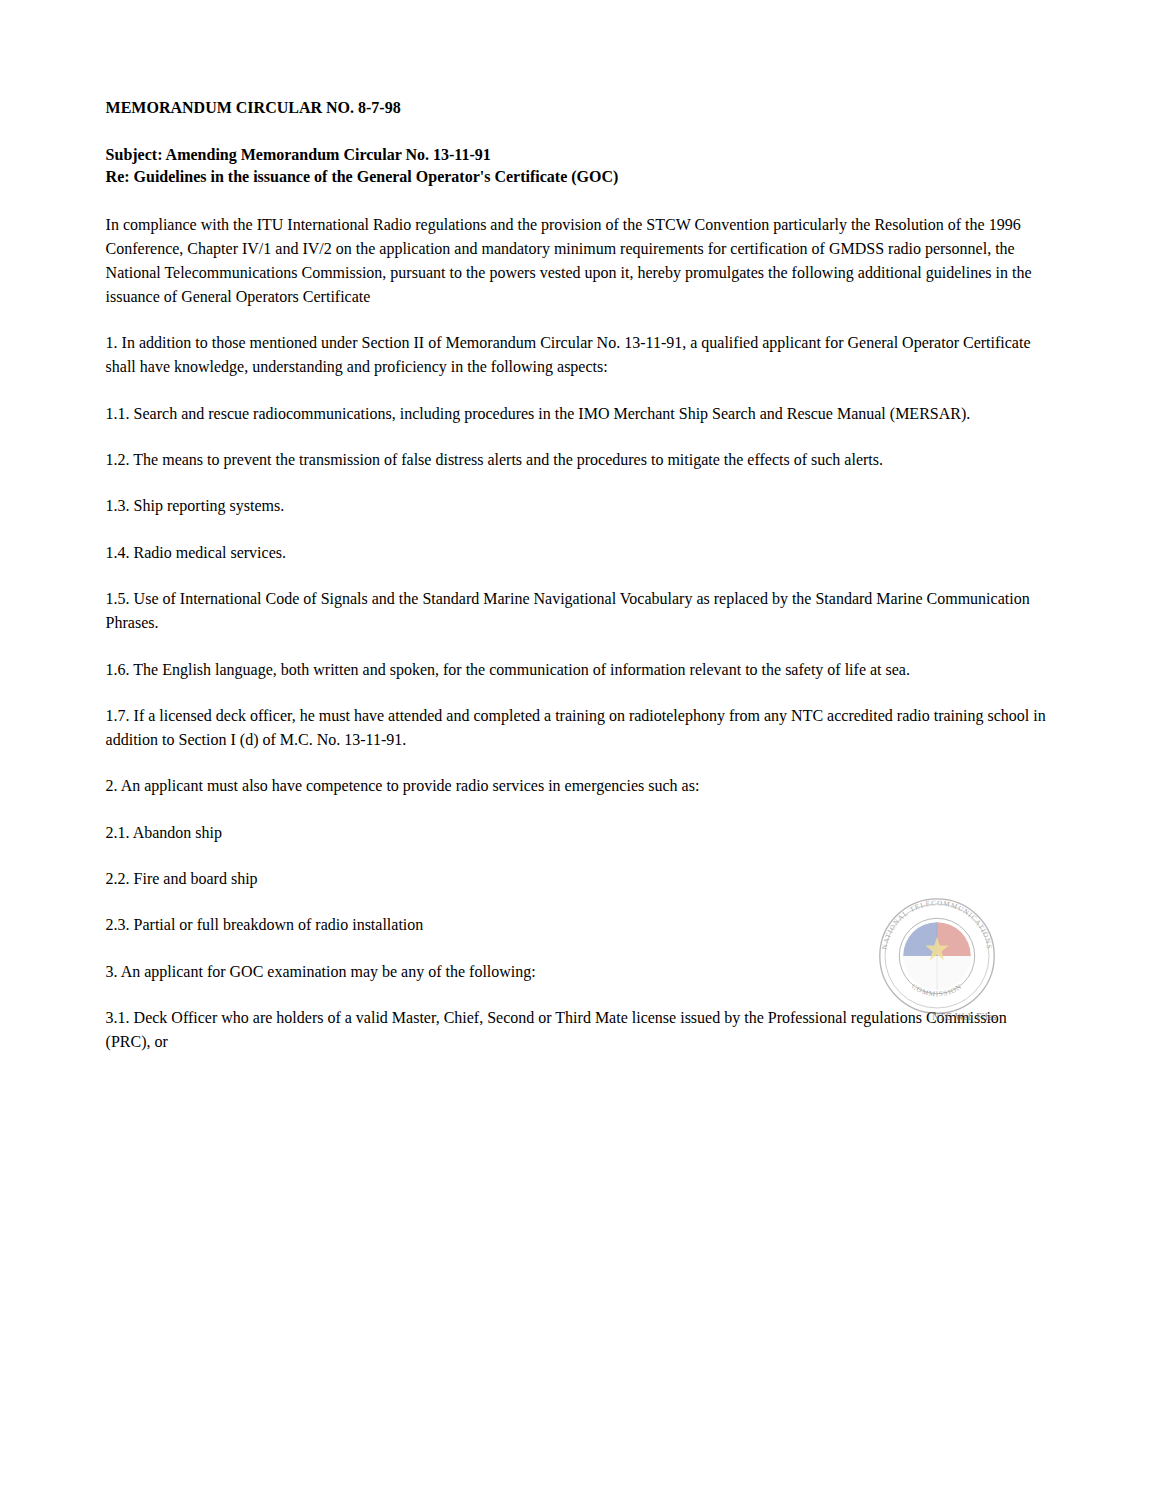MEMORANDUM CIRCULAR NO. 8-7-98
Subject: Amending Memorandum Circular No. 13-11-91
Re: Guidelines in the issuance of the General Operator's Certificate (GOC)
In compliance with the ITU International Radio regulations and the provision of the STCW Convention particularly the Resolution of the 1996 Conference, Chapter IV/1 and IV/2 on the application and mandatory minimum requirements for certification of GMDSS radio personnel, the National Telecommunications Commission, pursuant to the powers vested upon it, hereby promulgates the following additional guidelines in the issuance of General Operators Certificate
1. In addition to those mentioned under Section II of Memorandum Circular No. 13-11-91, a qualified applicant for General Operator Certificate shall have knowledge, understanding and proficiency in the following aspects:
1.1. Search and rescue radiocommunications, including procedures in the IMO Merchant Ship Search and Rescue Manual (MERSAR).
1.2. The means to prevent the transmission of false distress alerts and the procedures to mitigate the effects of such alerts.
1.3. Ship reporting systems.
1.4. Radio medical services.
1.5. Use of International Code of Signals and the Standard Marine Navigational Vocabulary as replaced by the Standard Marine Communication Phrases.
1.6. The English language, both written and spoken, for the communication of information relevant to the safety of life at sea.
1.7. If a licensed deck officer, he must have attended and completed a training on radiotelephony from any NTC accredited radio training school in addition to Section I (d) of M.C. No. 13-11-91.
2. An applicant must also have competence to provide radio services in emergencies such as:
2.1. Abandon ship
2.2. Fire and board ship
2.3. Partial or full breakdown of radio installation
3. An applicant for GOC examination may be any of the following:
3.1. Deck Officer who are holders of a valid Master, Chief, Second or Third Mate license issued by the Professional regulations Commission (PRC), or
NATIONAL TELECOMMUNICATIONS COMMISSION
NTC Web Files